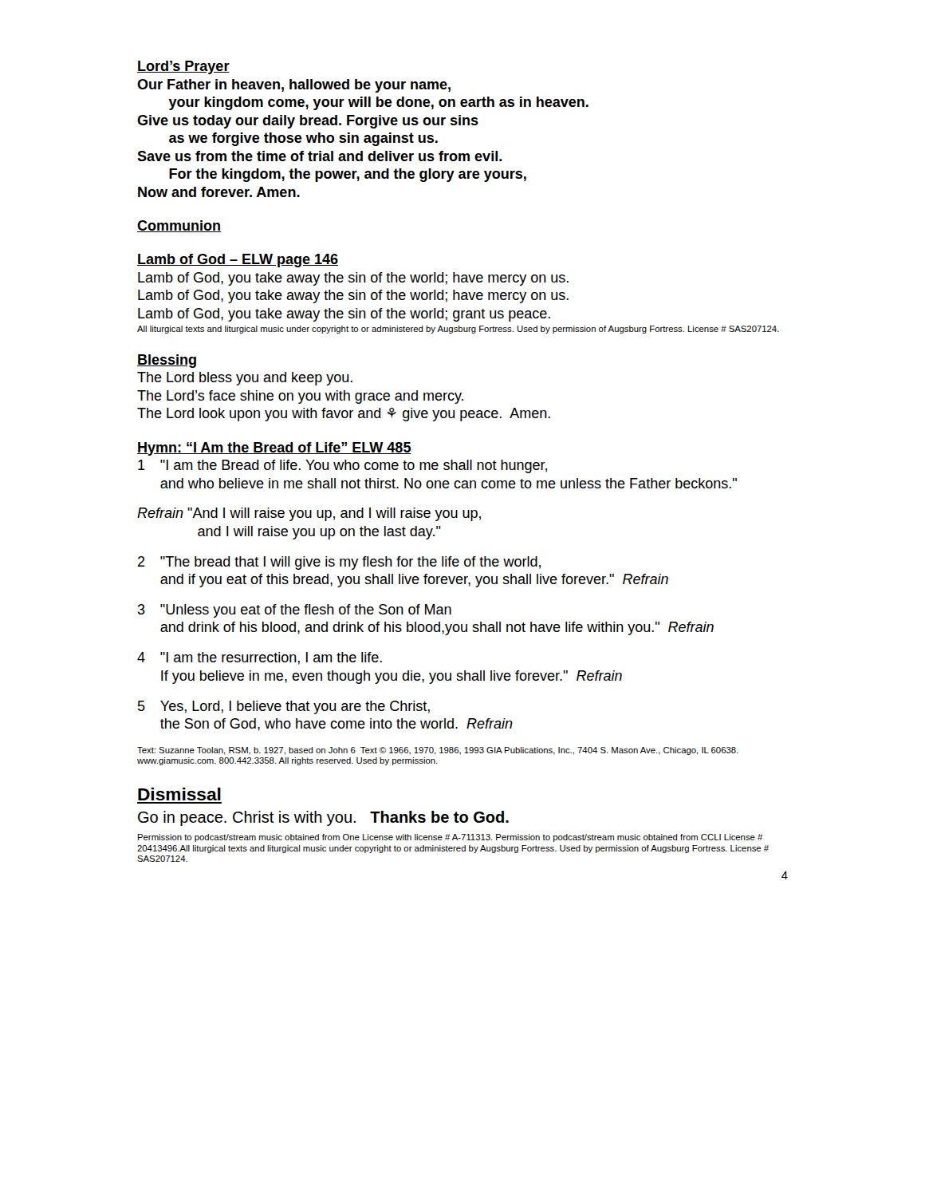Lord’s Prayer
Our Father in heaven, hallowed be your name,
your kingdom come, your will be done, on earth as in heaven.
Give us today our daily bread. Forgive us our sins
as we forgive those who sin against us.
Save us from the time of trial and deliver us from evil.
For the kingdom, the power, and the glory are yours,
Now and forever. Amen.
Communion
Lamb of God – ELW page 146
Lamb of God, you take away the sin of the world; have mercy on us.
Lamb of God, you take away the sin of the world; have mercy on us.
Lamb of God, you take away the sin of the world; grant us peace.
All liturgical texts and liturgical music under copyright to or administered by Augsburg Fortress. Used by permission of Augsburg Fortress. License # SAS207124.
Blessing
The Lord bless you and keep you.
The Lord’s face shine on you with grace and mercy.
The Lord look upon you with favor and ⚘ give you peace. Amen.
Hymn: “I Am the Bread of Life” ELW 485
1
"I am the Bread of life. You who come to me shall not hunger,
and who believe in me shall not thirst. No one can come to me unless the Father beckons."
Refrain "And I will raise you up, and I will raise you up,
and I will raise you up on the last day."
2
"The bread that I will give is my flesh for the life of the world,
and if you eat of this bread, you shall live forever, you shall live forever." Refrain
3
"Unless you eat of the flesh of the Son of Man
and drink of his blood, and drink of his blood,you shall not have life within you." Refrain
4
"I am the resurrection, I am the life.
If you believe in me, even though you die, you shall live forever." Refrain
5
Yes, Lord, I believe that you are the Christ,
the Son of God, who have come into the world. Refrain
Text: Suzanne Toolan, RSM, b. 1927, based on John 6 Text © 1966, 1970, 1986, 1993 GIA Publications, Inc., 7404 S. Mason Ave., Chicago, IL 60638. www.giamusic.com. 800.442.3358. All rights reserved. Used by permission.
Dismissal
Go in peace. Christ is with you. Thanks be to God.
Permission to podcast/stream music obtained from One License with license # A-711313. Permission to podcast/stream music obtained from CCLI License # 20413496.All liturgical texts and liturgical music under copyright to or administered by Augsburg Fortress. Used by permission of Augsburg Fortress. License # SAS207124.
4